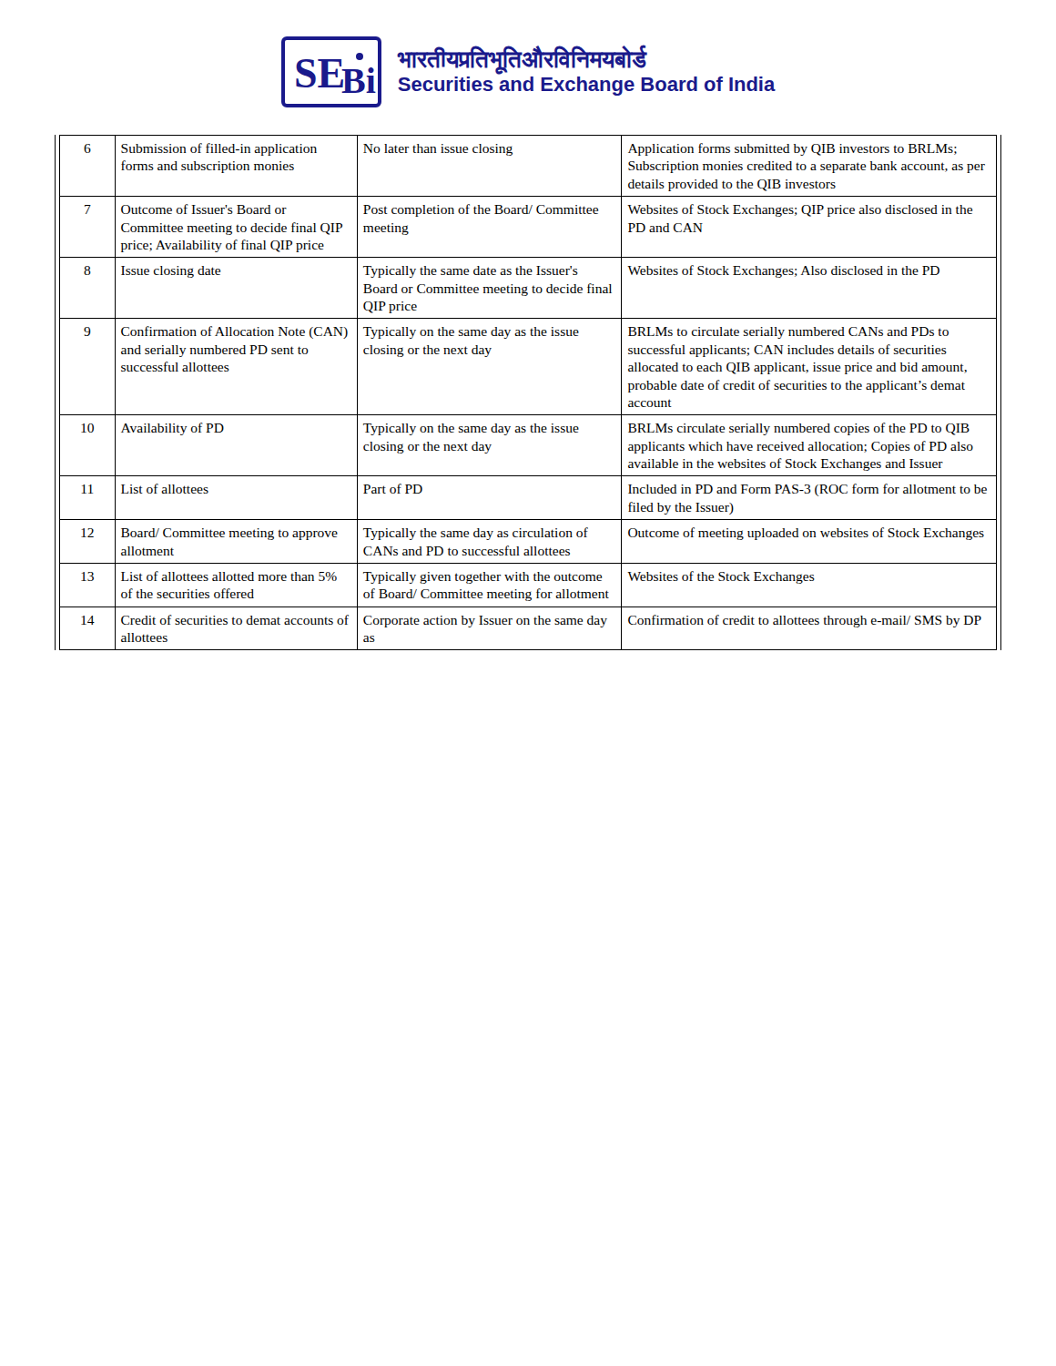SE Bi
भारतीयप्रतिभूतिऔरविनिमयबोर्ड
Securities and Exchange Board of India
| 6 | Submission of filled-in application forms and subscription monies | No later than issue closing | Application forms submitted by QIB investors to BRLMs; Subscription monies credited to a separate bank account, as per details provided to the QIB investors |
| 7 | Outcome of Issuer's Board or Committee meeting to decide final QIP price; Availability of final QIP price | Post completion of the Board/ Committee meeting | Websites of Stock Exchanges; QIP price also disclosed in the PD and CAN |
| 8 | Issue closing date | Typically the same date as the Issuer's Board or Committee meeting to decide final QIP price | Websites of Stock Exchanges; Also disclosed in the PD |
| 9 | Confirmation of Allocation Note (CAN) and serially numbered PD sent to successful allottees | Typically on the same day as the issue closing or the next day | BRLMs to circulate serially numbered CANs and PDs to successful applicants; CAN includes details of securities allocated to each QIB applicant, issue price and bid amount, probable date of credit of securities to the applicant’s demat account |
| 10 | Availability of PD | Typically on the same day as the issue closing or the next day | BRLMs circulate serially numbered copies of the PD to QIB applicants which have received allocation; Copies of PD also available in the websites of Stock Exchanges and Issuer |
| 11 | List of allottees | Part of PD | Included in PD and Form PAS-3 (ROC form for allotment to be filed by the Issuer) |
| 12 | Board/ Committee meeting to approve allotment | Typically the same day as circulation of CANs and PD to successful allottees | Outcome of meeting uploaded on websites of Stock Exchanges |
| 13 | List of allottees allotted more than 5% of the securities offered | Typically given together with the outcome of Board/ Committee meeting for allotment | Websites of the Stock Exchanges |
| 14 | Credit of securities to demat accounts of allottees | Corporate action by Issuer on the same day as | Confirmation of credit to allottees through e-mail/ SMS by DP |